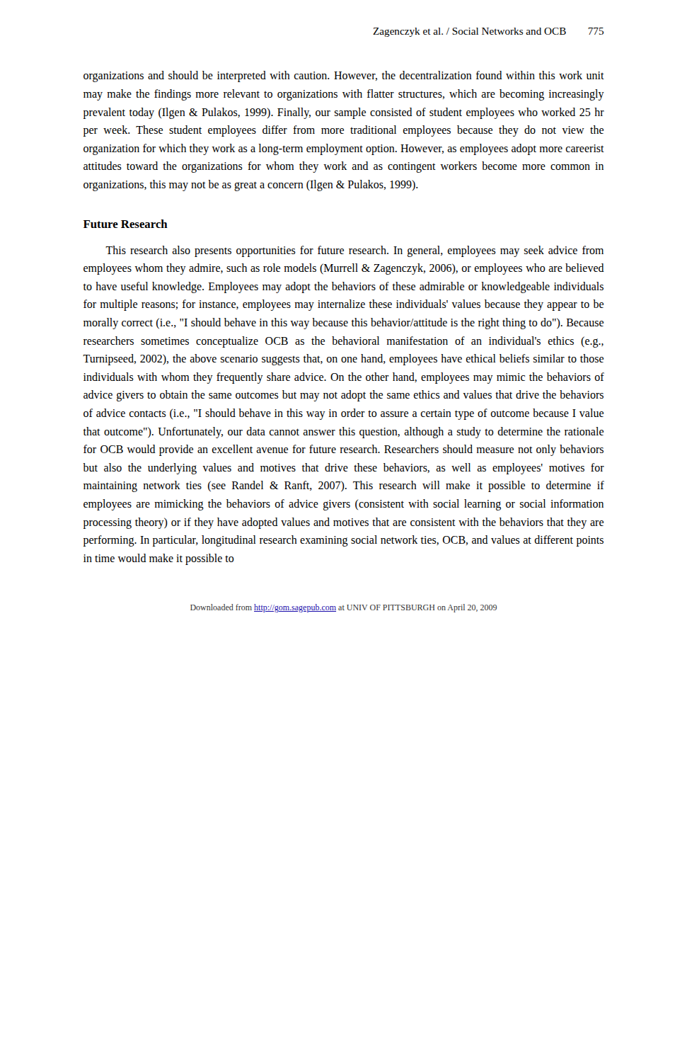Zagenczyk et al. / Social Networks and OCB775
organizations and should be interpreted with caution. However, the decentralization found within this work unit may make the findings more relevant to organizations with flatter structures, which are becoming increasingly prevalent today (Ilgen & Pulakos, 1999). Finally, our sample consisted of student employees who worked 25 hr per week. These student employees differ from more traditional employees because they do not view the organization for which they work as a long-term employment option. However, as employees adopt more careerist attitudes toward the organizations for whom they work and as contingent workers become more common in organizations, this may not be as great a concern (Ilgen & Pulakos, 1999).
Future Research
This research also presents opportunities for future research. In general, employees may seek advice from employees whom they admire, such as role models (Murrell & Zagenczyk, 2006), or employees who are believed to have useful knowledge. Employees may adopt the behaviors of these admirable or knowledgeable individuals for multiple reasons; for instance, employees may internalize these individuals' values because they appear to be morally correct (i.e., "I should behave in this way because this behavior/attitude is the right thing to do"). Because researchers sometimes conceptualize OCB as the behavioral manifestation of an individual's ethics (e.g., Turnipseed, 2002), the above scenario suggests that, on one hand, employees have ethical beliefs similar to those individuals with whom they frequently share advice. On the other hand, employees may mimic the behaviors of advice givers to obtain the same outcomes but may not adopt the same ethics and values that drive the behaviors of advice contacts (i.e., "I should behave in this way in order to assure a certain type of outcome because I value that outcome"). Unfortunately, our data cannot answer this question, although a study to determine the rationale for OCB would provide an excellent avenue for future research. Researchers should measure not only behaviors but also the underlying values and motives that drive these behaviors, as well as employees' motives for maintaining network ties (see Randel & Ranft, 2007). This research will make it possible to determine if employees are mimicking the behaviors of advice givers (consistent with social learning or social information processing theory) or if they have adopted values and motives that are consistent with the behaviors that they are performing. In particular, longitudinal research examining social network ties, OCB, and values at different points in time would make it possible to
Downloaded from http://gom.sagepub.com at UNIV OF PITTSBURGH on April 20, 2009